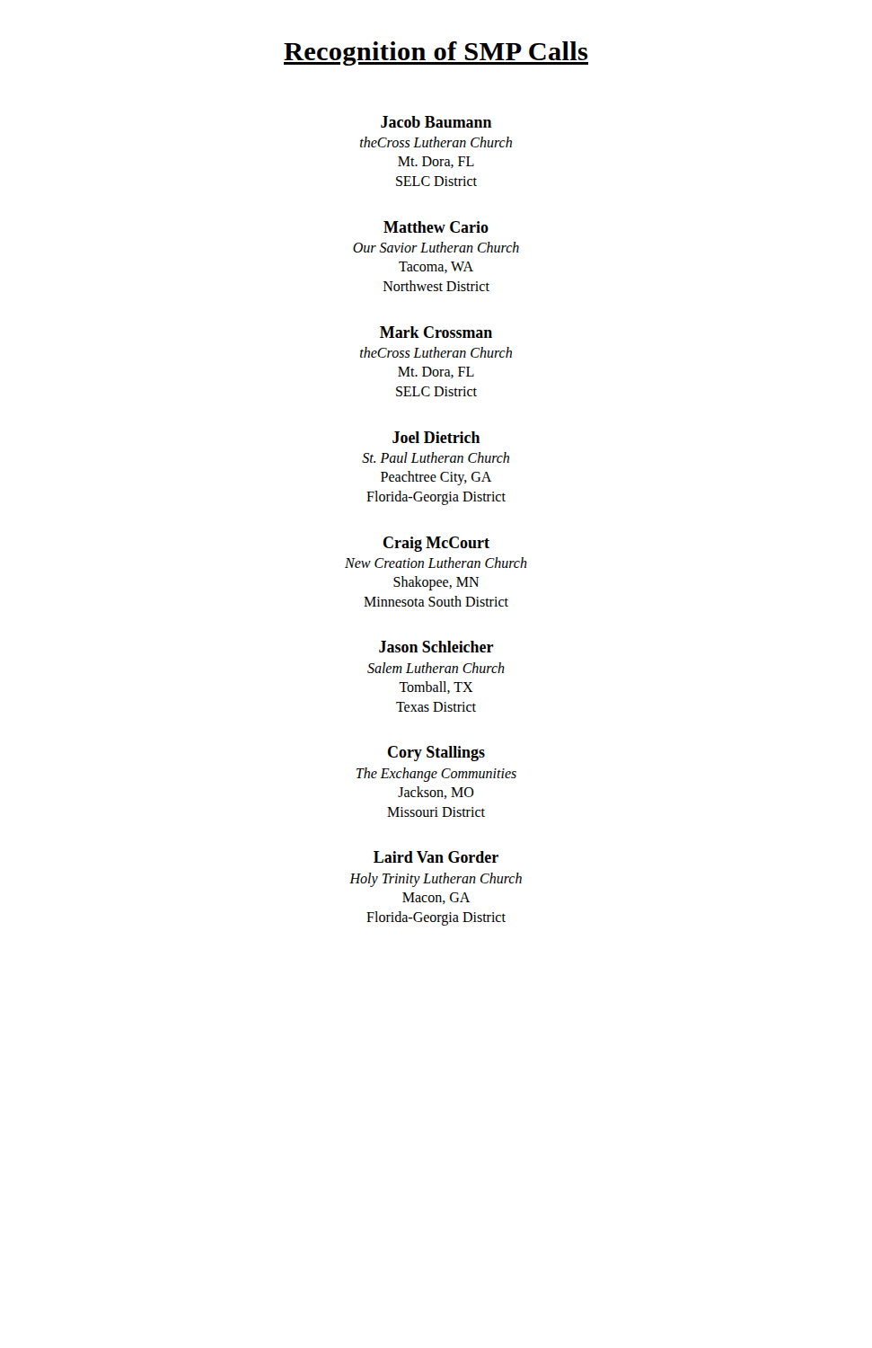Recognition of SMP Calls
Jacob Baumann theCross Lutheran Church Mt. Dora, FL SELC District
Matthew Cario Our Savior Lutheran Church Tacoma, WA Northwest District
Mark Crossman theCross Lutheran Church Mt. Dora, FL SELC District
Joel Dietrich St. Paul Lutheran Church Peachtree City, GA Florida-Georgia District
Craig McCourt New Creation Lutheran Church Shakopee, MN Minnesota South District
Jason Schleicher Salem Lutheran Church Tomball, TX Texas District
Cory Stallings The Exchange Communities Jackson, MO Missouri District
Laird Van Gorder Holy Trinity Lutheran Church Macon, GA Florida-Georgia District